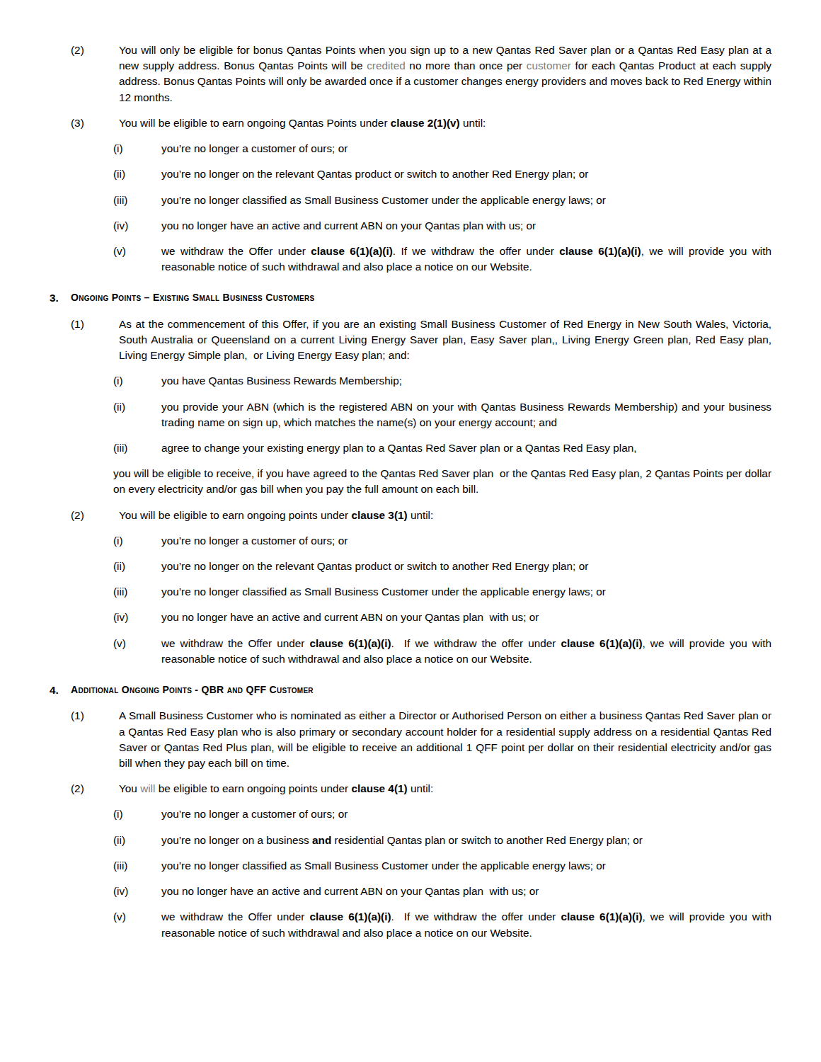(2)
You will only be eligible for bonus Qantas Points when you sign up to a new Qantas Red Saver plan or a Qantas Red Easy plan at a new supply address. Bonus Qantas Points will be credited no more than once per customer for each Qantas Product at each supply address. Bonus Qantas Points will only be awarded once if a customer changes energy providers and moves back to Red Energy within 12 months.
(3)
You will be eligible to earn ongoing Qantas Points under clause 2(1)(v) until:
(i)
you’re no longer a customer of ours; or
(ii)
you’re no longer on the relevant Qantas product or switch to another Red Energy plan; or
(iii)
you’re no longer classified as Small Business Customer under the applicable energy laws; or
(iv)
you no longer have an active and current ABN on your Qantas plan with us; or
(v)
we withdraw the Offer under clause 6(1)(a)(i). If we withdraw the offer under clause 6(1)(a)(i), we will provide you with reasonable notice of such withdrawal and also place a notice on our Website.
3.
Ongoing Points – Existing Small Business Customers
(1)
As at the commencement of this Offer, if you are an existing Small Business Customer of Red Energy in New South Wales, Victoria, South Australia or Queensland on a current Living Energy Saver plan, Easy Saver plan,, Living Energy Green plan, Red Easy plan, Living Energy Simple plan, or Living Energy Easy plan; and:
(i)
you have Qantas Business Rewards Membership;
(ii)
you provide your ABN (which is the registered ABN on your with Qantas Business Rewards Membership) and your business trading name on sign up, which matches the name(s) on your energy account; and
(iii)
agree to change your existing energy plan to a Qantas Red Saver plan or a Qantas Red Easy plan,
you will be eligible to receive, if you have agreed to the Qantas Red Saver plan or the Qantas Red Easy plan, 2 Qantas Points per dollar on every electricity and/or gas bill when you pay the full amount on each bill.
(2)
You will be eligible to earn ongoing points under clause 3(1) until:
(i)
you’re no longer a customer of ours; or
(ii)
you’re no longer on the relevant Qantas product or switch to another Red Energy plan; or
(iii)
you’re no longer classified as Small Business Customer under the applicable energy laws; or
(iv)
you no longer have an active and current ABN on your Qantas plan with us; or
(v)
we withdraw the Offer under clause 6(1)(a)(i). If we withdraw the offer under clause 6(1)(a)(i), we will provide you with reasonable notice of such withdrawal and also place a notice on our Website.
4.
Additional Ongoing Points - QBR and QFF Customer
(1)
A Small Business Customer who is nominated as either a Director or Authorised Person on either a business Qantas Red Saver plan or a Qantas Red Easy plan who is also primary or secondary account holder for a residential supply address on a residential Qantas Red Saver or Qantas Red Plus plan, will be eligible to receive an additional 1 QFF point per dollar on their residential electricity and/or gas bill when they pay each bill on time.
(2)
You will be eligible to earn ongoing points under clause 4(1) until:
(i)
you’re no longer a customer of ours; or
(ii)
you’re no longer on a business and residential Qantas plan or switch to another Red Energy plan; or
(iii)
you’re no longer classified as Small Business Customer under the applicable energy laws; or
(iv)
you no longer have an active and current ABN on your Qantas plan with us; or
(v)
we withdraw the Offer under clause 6(1)(a)(i). If we withdraw the offer under clause 6(1)(a)(i), we will provide you with reasonable notice of such withdrawal and also place a notice on our Website.